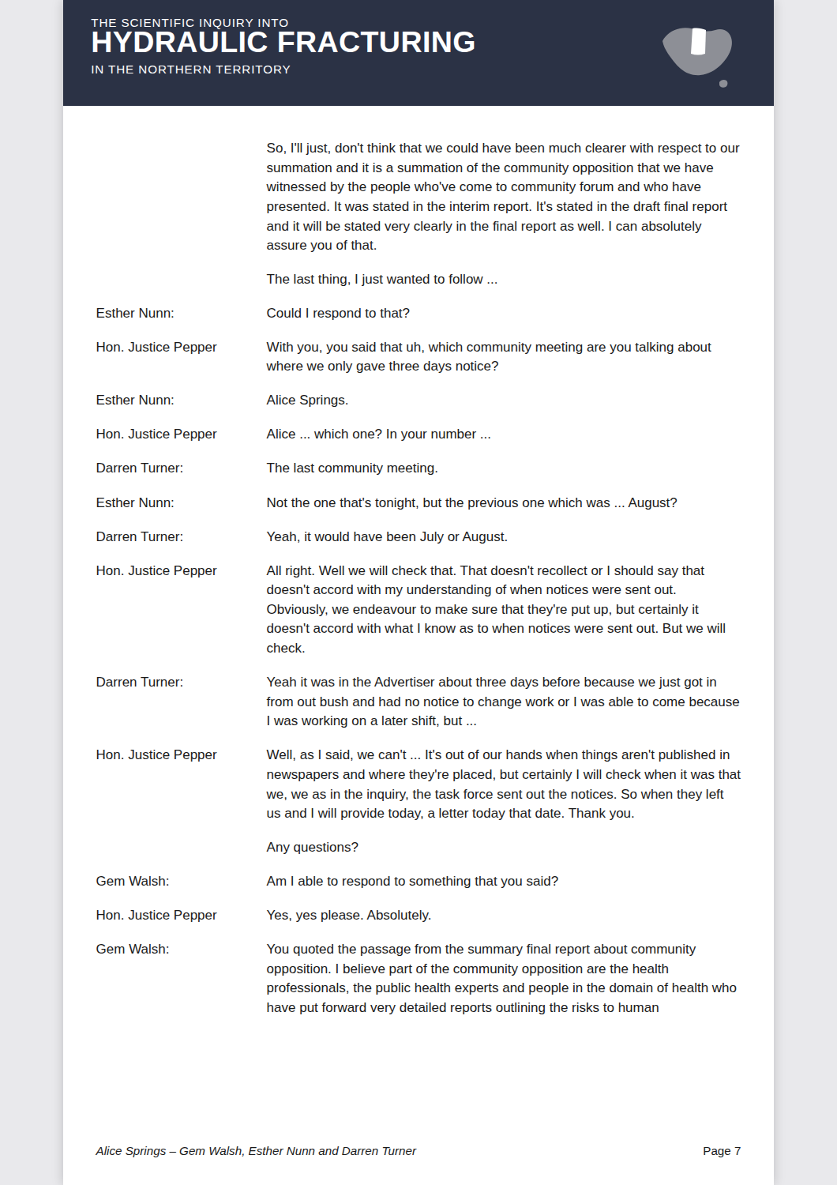The Scientific Inquiry into
Hydraulic Fracturing
in the Northern Territory
So, I'll just, don't think that we could have been much clearer with respect to our summation and it is a summation of the community opposition that we have witnessed by the people who've come to community forum and who have presented. It was stated in the interim report. It's stated in the draft final report and it will be stated very clearly in the final report as well. I can absolutely assure you of that.
The last thing, I just wanted to follow ...
Esther Nunn:
Could I respond to that?
Hon. Justice Pepper
With you, you said that uh, which community meeting are you talking about where we only gave three days notice?
Esther Nunn:
Alice Springs.
Hon. Justice Pepper
Alice ... which one? In your number ...
Darren Turner:
The last community meeting.
Esther Nunn:
Not the one that's tonight, but the previous one which was ... August?
Darren Turner:
Yeah, it would have been July or August.
Hon. Justice Pepper
All right. Well we will check that. That doesn't recollect or I should say that doesn't accord with my understanding of when notices were sent out. Obviously, we endeavour to make sure that they're put up, but certainly it doesn't accord with what I know as to when notices were sent out. But we will check.
Darren Turner:
Yeah it was in the Advertiser about three days before because we just got in from out bush and had no notice to change work or I was able to come because I was working on a later shift, but ...
Hon. Justice Pepper
Well, as I said, we can't ... It's out of our hands when things aren't published in newspapers and where they're placed, but certainly I will check when it was that we, we as in the inquiry, the task force sent out the notices. So when they left us and I will provide today, a letter today that date. Thank you.
Any questions?
Gem Walsh:
Am I able to respond to something that you said?
Hon. Justice Pepper
Yes, yes please. Absolutely.
Gem Walsh:
You quoted the passage from the summary final report about community opposition. I believe part of the community opposition are the health professionals, the public health experts and people in the domain of health who have put forward very detailed reports outlining the risks to human
Alice Springs – Gem Walsh, Esther Nunn and Darren Turner Page 7